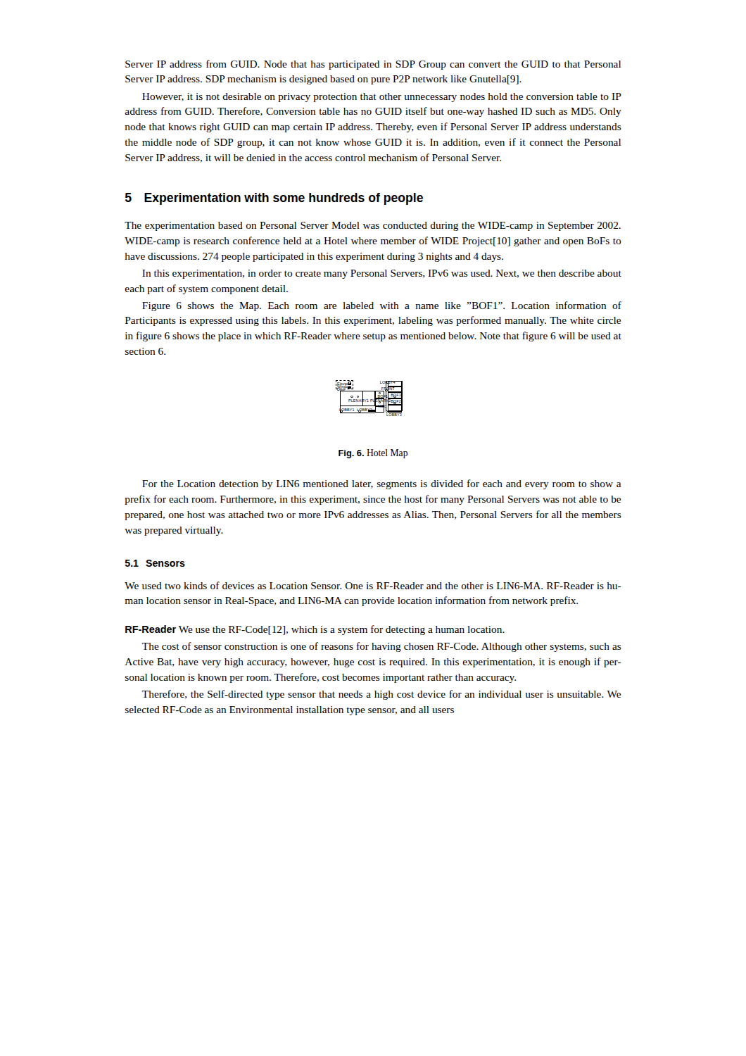Server IP address from GUID. Node that has participated in SDP Group can convert the GUID to that Personal Server IP address. SDP mechanism is designed based on pure P2P network like Gnutella[9].
However, it is not desirable on privacy protection that other unnecessary nodes hold the conversion table to IP address from GUID. Therefore, Conversion table has no GUID itself but one-way hashed ID such as MD5. Only node that knows right GUID can map certain IP address. Thereby, even if Personal Server IP address understands the middle node of SDP group, it can not know whose GUID it is. In addition, even if it connect the Personal Server IP address, it will be denied in the access control mechanism of Personal Server.
5 Experimentation with some hundreds of people
The experimentation based on Personal Server Model was conducted during the WIDE-camp in September 2002. WIDE-camp is research conference held at a Hotel where member of WIDE Project[10] gather and open BoFs to have discussions. 274 people participated in this experiment during 3 nights and 4 days.
In this experimentation, in order to create many Personal Servers, IPv6 was used. Next, we then describe about each part of system component detail.
Figure 6 shows the Map. Each room are labeled with a name like ”BOF1”. Location information of Participants is expressed using this labels. In this experiment, labeling was performed manually. The white circle in figure 6 shows the place in which RF-Reader where setup as mentioned below. Note that figure 6 will be used at section 6.
Elevator
Window
Door
LOBBY4
FRONT
BOF3
BOF2
BOF1
NOC
PLENARY1 PLENARY2
LOBBY1
LOBBY2
LOBBY3
Fig. 6. Hotel Map
For the Location detection by LIN6 mentioned later, segments is divided for each and every room to show a prefix for each room. Furthermore, in this experiment, since the host for many Personal Servers was not able to be prepared, one host was attached two or more IPv6 addresses as Alias. Then, Personal Servers for all the members was prepared virtually.
5.1 Sensors
We used two kinds of devices as Location Sensor. One is RF-Reader and the other is LIN6-MA. RF-Reader is human location sensor in Real-Space, and LIN6-MA can provide location information from network prefix.
RF-Reader We use the RF-Code[12], which is a system for detecting a human location.
The cost of sensor construction is one of reasons for having chosen RF-Code. Although other systems, such as Active Bat, have very high accuracy, however, huge cost is required. In this experimentation, it is enough if personal location is known per room. Therefore, cost becomes important rather than accuracy.
Therefore, the Self-directed type sensor that needs a high cost device for an individual user is unsuitable. We selected RF-Code as an Environmental installation type sensor, and all users